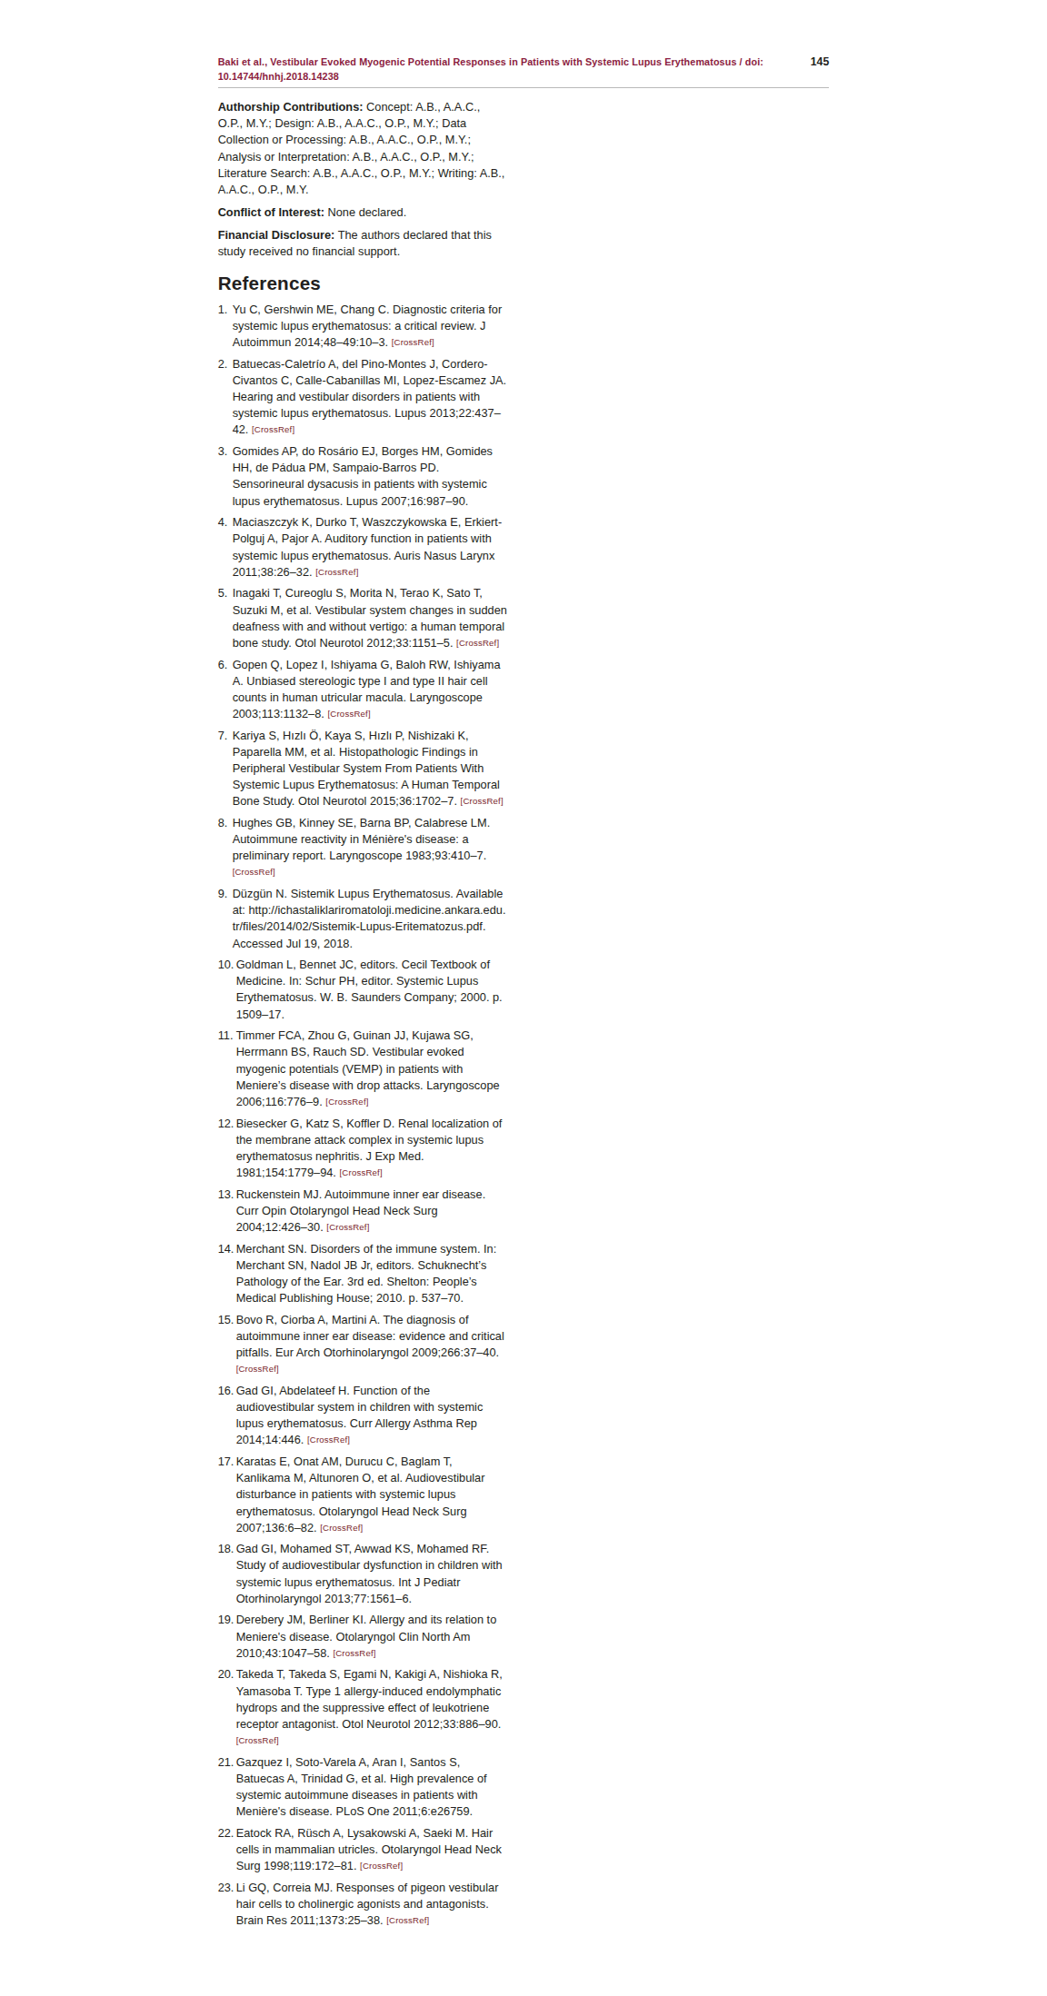Baki et al., Vestibular Evoked Myogenic Potential Responses in Patients with Systemic Lupus Erythematosus / doi: 10.14744/hnhj.2018.14238
145
Authorship Contributions: Concept: A.B., A.A.C., O.P., M.Y.; Design: A.B., A.A.C., O.P., M.Y.; Data Collection or Processing: A.B., A.A.C., O.P., M.Y.; Analysis or Interpretation: A.B., A.A.C., O.P., M.Y.; Literature Search: A.B., A.A.C., O.P., M.Y.; Writing: A.B., A.A.C., O.P., M.Y.
Conflict of Interest: None declared.
Financial Disclosure: The authors declared that this study received no financial support.
References
Yu C, Gershwin ME, Chang C. Diagnostic criteria for systemic lupus erythematosus: a critical review. J Autoimmun 2014;48–49:10–3. [CrossRef]
Batuecas-Caletrío A, del Pino-Montes J, Cordero-Civantos C, Calle-Cabanillas MI, Lopez-Escamez JA. Hearing and vestibular disorders in patients with systemic lupus erythematosus. Lupus 2013;22:437–42. [CrossRef]
Gomides AP, do Rosário EJ, Borges HM, Gomides HH, de Pádua PM, Sampaio-Barros PD. Sensorineural dysacusis in patients with systemic lupus erythematosus. Lupus 2007;16:987–90.
Maciaszczyk K, Durko T, Waszczykowska E, Erkiert-Polguj A, Pajor A. Auditory function in patients with systemic lupus erythematosus. Auris Nasus Larynx 2011;38:26–32. [CrossRef]
Inagaki T, Cureoglu S, Morita N, Terao K, Sato T, Suzuki M, et al. Vestibular system changes in sudden deafness with and without vertigo: a human temporal bone study. Otol Neurotol 2012;33:1151–5. [CrossRef]
Gopen Q, Lopez I, Ishiyama G, Baloh RW, Ishiyama A. Unbiased stereologic type I and type II hair cell counts in human utricular macula. Laryngoscope 2003;113:1132–8. [CrossRef]
Kariya S, Hızlı Ö, Kaya S, Hızlı P, Nishizaki K, Paparella MM, et al. Histopathologic Findings in Peripheral Vestibular System From Patients With Systemic Lupus Erythematosus: A Human Temporal Bone Study. Otol Neurotol 2015;36:1702–7. [CrossRef]
Hughes GB, Kinney SE, Barna BP, Calabrese LM. Autoimmune reactivity in Ménière's disease: a preliminary report. Laryngoscope 1983;93:410–7. [CrossRef]
Düzgün N. Sistemik Lupus Erythematosus. Available at: http://ichastaliklariromatoloji.medicine.ankara.edu.tr/files/2014/02/Sistemik-Lupus-Eritematozus.pdf. Accessed Jul 19, 2018.
Goldman L, Bennet JC, editors. Cecil Textbook of Medicine. In: Schur PH, editor. Systemic Lupus Erythematosus. W. B. Saunders Company; 2000. p. 1509–17.
Timmer FCA, Zhou G, Guinan JJ, Kujawa SG, Herrmann BS, Rauch SD. Vestibular evoked myogenic potentials (VEMP) in patients with Meniere’s disease with drop attacks. Laryngoscope 2006;116:776–9. [CrossRef]
Biesecker G, Katz S, Koffler D. Renal localization of the membrane attack complex in systemic lupus erythematosus nephritis. J Exp Med. 1981;154:1779–94. [CrossRef]
Ruckenstein MJ. Autoimmune inner ear disease. Curr Opin Otolaryngol Head Neck Surg 2004;12:426–30. [CrossRef]
Merchant SN. Disorders of the immune system. In: Merchant SN, Nadol JB Jr, editors. Schuknecht’s Pathology of the Ear. 3rd ed. Shelton: People’s Medical Publishing House; 2010. p. 537–70.
Bovo R, Ciorba A, Martini A. The diagnosis of autoimmune inner ear disease: evidence and critical pitfalls. Eur Arch Otorhinolaryngol 2009;266:37–40. [CrossRef]
Gad GI, Abdelateef H. Function of the audiovestibular system in children with systemic lupus erythematosus. Curr Allergy Asthma Rep 2014;14:446. [CrossRef]
Karatas E, Onat AM, Durucu C, Baglam T, Kanlikama M, Altunoren O, et al. Audiovestibular disturbance in patients with systemic lupus erythematosus. Otolaryngol Head Neck Surg 2007;136:6–82. [CrossRef]
Gad GI, Mohamed ST, Awwad KS, Mohamed RF. Study of audiovestibular dysfunction in children with systemic lupus erythematosus. Int J Pediatr Otorhinolaryngol 2013;77:1561–6.
Derebery JM, Berliner KI. Allergy and its relation to Meniere's disease. Otolaryngol Clin North Am 2010;43:1047–58. [CrossRef]
Takeda T, Takeda S, Egami N, Kakigi A, Nishioka R, Yamasoba T. Type 1 allergy-induced endolymphatic hydrops and the suppressive effect of leukotriene receptor antagonist. Otol Neurotol 2012;33:886–90. [CrossRef]
Gazquez I, Soto-Varela A, Aran I, Santos S, Batuecas A, Trinidad G, et al. High prevalence of systemic autoimmune diseases in patients with Menière's disease. PLoS One 2011;6:e26759.
Eatock RA, Rüsch A, Lysakowski A, Saeki M. Hair cells in mammalian utricles. Otolaryngol Head Neck Surg 1998;119:172–81. [CrossRef]
Li GQ, Correia MJ. Responses of pigeon vestibular hair cells to cholinergic agonists and antagonists. Brain Res 2011;1373:25–38. [CrossRef]